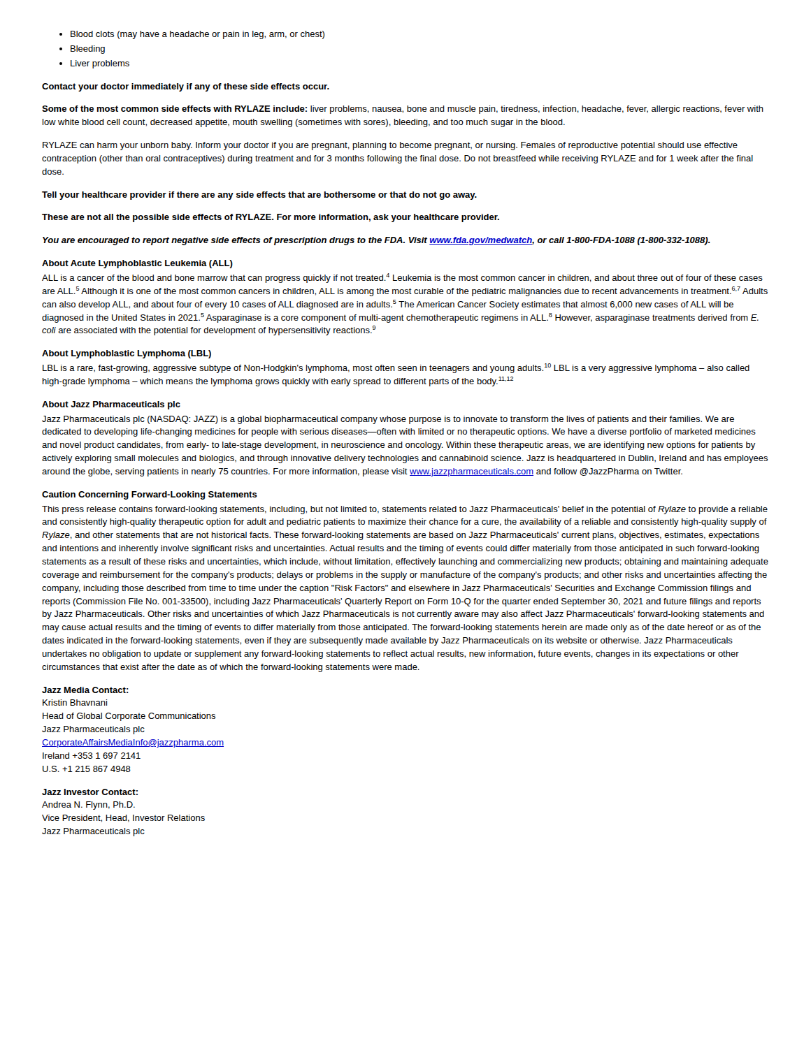Blood clots (may have a headache or pain in leg, arm, or chest)
Bleeding
Liver problems
Contact your doctor immediately if any of these side effects occur.
Some of the most common side effects with RYLAZE include: liver problems, nausea, bone and muscle pain, tiredness, infection, headache, fever, allergic reactions, fever with low white blood cell count, decreased appetite, mouth swelling (sometimes with sores), bleeding, and too much sugar in the blood.
RYLAZE can harm your unborn baby. Inform your doctor if you are pregnant, planning to become pregnant, or nursing. Females of reproductive potential should use effective contraception (other than oral contraceptives) during treatment and for 3 months following the final dose. Do not breastfeed while receiving RYLAZE and for 1 week after the final dose.
Tell your healthcare provider if there are any side effects that are bothersome or that do not go away.
These are not all the possible side effects of RYLAZE. For more information, ask your healthcare provider.
You are encouraged to report negative side effects of prescription drugs to the FDA. Visit www.fda.gov/medwatch, or call 1-800-FDA-1088 (1-800-332-1088).
About Acute Lymphoblastic Leukemia (ALL)
ALL is a cancer of the blood and bone marrow that can progress quickly if not treated.4 Leukemia is the most common cancer in children, and about three out of four of these cases are ALL.5 Although it is one of the most common cancers in children, ALL is among the most curable of the pediatric malignancies due to recent advancements in treatment.6,7 Adults can also develop ALL, and about four of every 10 cases of ALL diagnosed are in adults.5 The American Cancer Society estimates that almost 6,000 new cases of ALL will be diagnosed in the United States in 2021.5 Asparaginase is a core component of multi-agent chemotherapeutic regimens in ALL.8 However, asparaginase treatments derived from E. coli are associated with the potential for development of hypersensitivity reactions.9
About Lymphoblastic Lymphoma (LBL)
LBL is a rare, fast-growing, aggressive subtype of Non-Hodgkin's lymphoma, most often seen in teenagers and young adults.10 LBL is a very aggressive lymphoma – also called high-grade lymphoma – which means the lymphoma grows quickly with early spread to different parts of the body.11,12
About Jazz Pharmaceuticals plc
Jazz Pharmaceuticals plc (NASDAQ: JAZZ) is a global biopharmaceutical company whose purpose is to innovate to transform the lives of patients and their families. We are dedicated to developing life-changing medicines for people with serious diseases—often with limited or no therapeutic options. We have a diverse portfolio of marketed medicines and novel product candidates, from early- to late-stage development, in neuroscience and oncology. Within these therapeutic areas, we are identifying new options for patients by actively exploring small molecules and biologics, and through innovative delivery technologies and cannabinoid science. Jazz is headquartered in Dublin, Ireland and has employees around the globe, serving patients in nearly 75 countries. For more information, please visit www.jazzpharmaceuticals.com and follow @JazzPharma on Twitter.
Caution Concerning Forward-Looking Statements
This press release contains forward-looking statements, including, but not limited to, statements related to Jazz Pharmaceuticals' belief in the potential of Rylaze to provide a reliable and consistently high-quality therapeutic option for adult and pediatric patients to maximize their chance for a cure, the availability of a reliable and consistently high-quality supply of Rylaze, and other statements that are not historical facts. These forward-looking statements are based on Jazz Pharmaceuticals' current plans, objectives, estimates, expectations and intentions and inherently involve significant risks and uncertainties. Actual results and the timing of events could differ materially from those anticipated in such forward-looking statements as a result of these risks and uncertainties, which include, without limitation, effectively launching and commercializing new products; obtaining and maintaining adequate coverage and reimbursement for the company's products; delays or problems in the supply or manufacture of the company's products; and other risks and uncertainties affecting the company, including those described from time to time under the caption "Risk Factors" and elsewhere in Jazz Pharmaceuticals' Securities and Exchange Commission filings and reports (Commission File No. 001-33500), including Jazz Pharmaceuticals' Quarterly Report on Form 10-Q for the quarter ended September 30, 2021 and future filings and reports by Jazz Pharmaceuticals. Other risks and uncertainties of which Jazz Pharmaceuticals is not currently aware may also affect Jazz Pharmaceuticals' forward-looking statements and may cause actual results and the timing of events to differ materially from those anticipated. The forward-looking statements herein are made only as of the date hereof or as of the dates indicated in the forward-looking statements, even if they are subsequently made available by Jazz Pharmaceuticals on its website or otherwise. Jazz Pharmaceuticals undertakes no obligation to update or supplement any forward-looking statements to reflect actual results, new information, future events, changes in its expectations or other circumstances that exist after the date as of which the forward-looking statements were made.
Jazz Media Contact:
Kristin Bhavnani
Head of Global Corporate Communications
Jazz Pharmaceuticals plc
CorporateAffairsMediaInfo@jazzpharma.com
Ireland +353 1 697 2141
U.S. +1 215 867 4948
Jazz Investor Contact:
Andrea N. Flynn, Ph.D.
Vice President, Head, Investor Relations
Jazz Pharmaceuticals plc